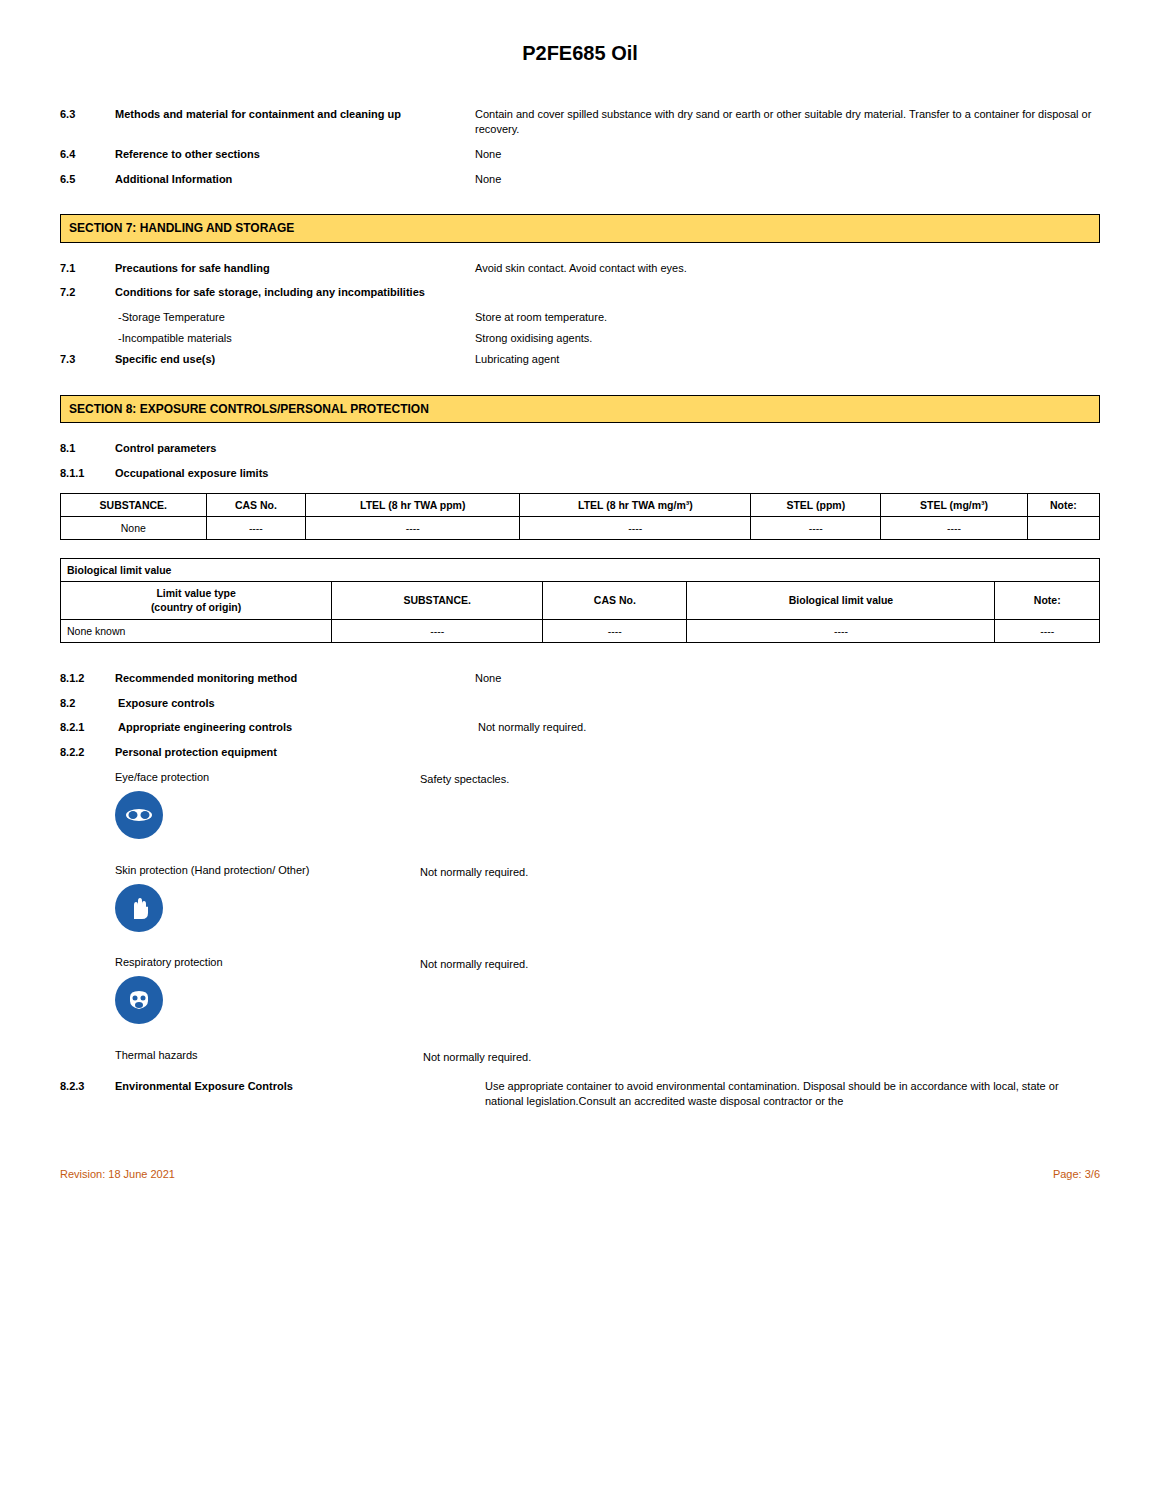P2FE685 Oil
6.3
Methods and material for containment and cleaning up
Contain and cover spilled substance with dry sand or earth or other suitable dry material. Transfer to a container for disposal or recovery.
6.4
Reference to other sections
None
6.5
Additional Information
None
SECTION 7: HANDLING AND STORAGE
7.1
Precautions for safe handling
Avoid skin contact. Avoid contact with eyes.
7.2
Conditions for safe storage, including any incompatibilities
-Storage Temperature
Store at room temperature.
-Incompatible materials
Strong oxidising agents.
7.3
Specific end use(s)
Lubricating agent
SECTION 8: EXPOSURE CONTROLS/PERSONAL PROTECTION
8.1
Control parameters
8.1.1
Occupational exposure limits
| SUBSTANCE. | CAS No. | LTEL (8 hr TWA ppm) | LTEL (8 hr TWA mg/m³) | STEL (ppm) | STEL (mg/m³) | Note: |
| --- | --- | --- | --- | --- | --- | --- |
| None | ---- | ---- | ---- | ---- | ---- | |
| Biological limit value |
| Limit value type (country of origin) | SUBSTANCE. | CAS No. | Biological limit value | Note: |
| None known | ---- | ---- | ---- | ---- |
8.1.2
Recommended monitoring method
None
8.2
Exposure controls
8.2.1
Appropriate engineering controls
Not normally required.
8.2.2
Personal protection equipment
Eye/face protection
Safety spectacles.
Skin protection (Hand protection/ Other)
Not normally required.
Respiratory protection
Not normally required.
Thermal hazards
Not normally required.
8.2.3
Environmental Exposure Controls
Use appropriate container to avoid environmental contamination. Disposal should be in accordance with local, state or national legislation.Consult an accredited waste disposal contractor or the
Revision: 18 June 2021
Page: 3/6